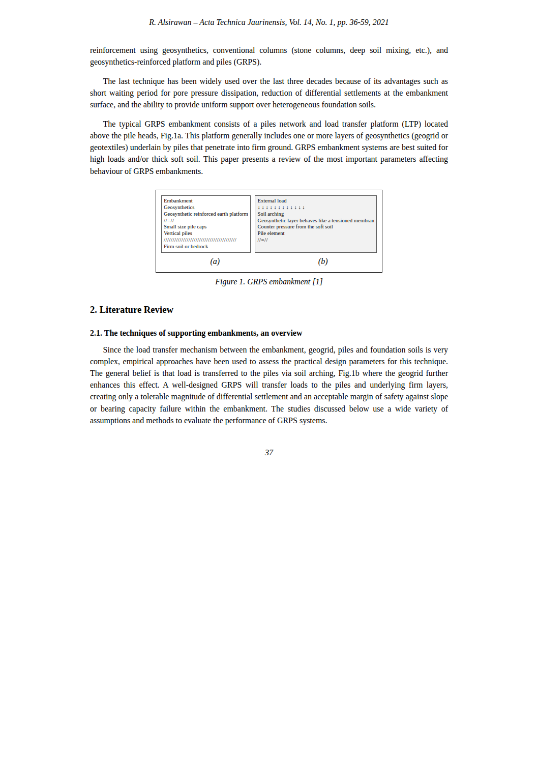R. Alsirawan – Acta Technica Jaurinensis, Vol. 14, No. 1, pp. 36-59, 2021
reinforcement using geosynthetics, conventional columns (stone columns, deep soil mixing, etc.), and geosynthetics-reinforced platform and piles (GRPS).
The last technique has been widely used over the last three decades because of its advantages such as short waiting period for pore pressure dissipation, reduction of differential settlements at the embankment surface, and the ability to provide uniform support over heterogeneous foundation soils.
The typical GRPS embankment consists of a piles network and load transfer platform (LTP) located above the pile heads, Fig.1a. This platform generally includes one or more layers of geosynthetics (geogrid or geotextiles) underlain by piles that penetrate into firm ground. GRPS embankment systems are best suited for high loads and/or thick soft soil. This paper presents a review of the most important parameters affecting behaviour of GRPS embankments.
Embankment Geosynthetics Geosynthetic reinforced earth platform //=// Small size pile caps Vertical piles ///////////////////////////////////////// Firm soil or bedrock
External load ↓ ↓ ↓ ↓ ↓ ↓ ↓ ↓ ↓ ↓ ↓ ↓ Soil arching Geosynthetic layer behaves like a tensioned membran Counter pressure from the soft soil Pile element //=//
(a) (b)
Figure 1. GRPS embankment [1]
2. Literature Review
2.1. The techniques of supporting embankments, an overview
Since the load transfer mechanism between the embankment, geogrid, piles and foundation soils is very complex, empirical approaches have been used to assess the practical design parameters for this technique. The general belief is that load is transferred to the piles via soil arching, Fig.1b where the geogrid further enhances this effect. A well-designed GRPS will transfer loads to the piles and underlying firm layers, creating only a tolerable magnitude of differential settlement and an acceptable margin of safety against slope or bearing capacity failure within the embankment. The studies discussed below use a wide variety of assumptions and methods to evaluate the performance of GRPS systems.
37